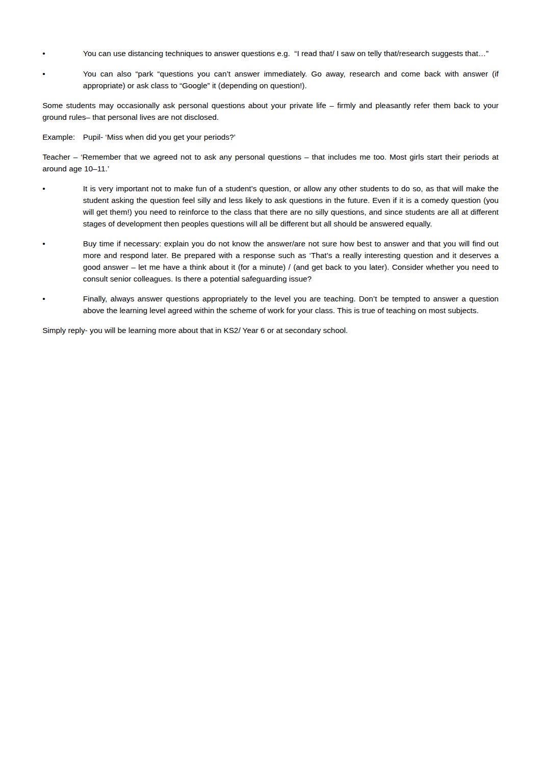•You can use distancing techniques to answer questions e.g. “I read that/ I saw on telly that/research suggests that…”
•You can also “park “questions you can’t answer immediately. Go away, research and come back with answer (if appropriate) or ask class to “Google” it (depending on question!).
Some students may occasionally ask personal questions about your private life – firmly and pleasantly refer them back to your ground rules– that personal lives are not disclosed.
Example: Pupil- ‘Miss when did you get your periods?’
Teacher – ‘Remember that we agreed not to ask any personal questions – that includes me too. Most girls start their periods at around age 10–11.’
•It is very important not to make fun of a student’s question, or allow any other students to do so, as that will make the student asking the question feel silly and less likely to ask questions in the future. Even if it is a comedy question (you will get them!) you need to reinforce to the class that there are no silly questions, and since students are all at different stages of development then peoples questions will all be different but all should be answered equally.
•Buy time if necessary: explain you do not know the answer/are not sure how best to answer and that you will find out more and respond later. Be prepared with a response such as ‘That’s a really interesting question and it deserves a good answer – let me have a think about it (for a minute) / (and get back to you later). Consider whether you need to consult senior colleagues. Is there a potential safeguarding issue?
•Finally, always answer questions appropriately to the level you are teaching. Don’t be tempted to answer a question above the learning level agreed within the scheme of work for your class. This is true of teaching on most subjects.
Simply reply- you will be learning more about that in KS2/ Year 6 or at secondary school.